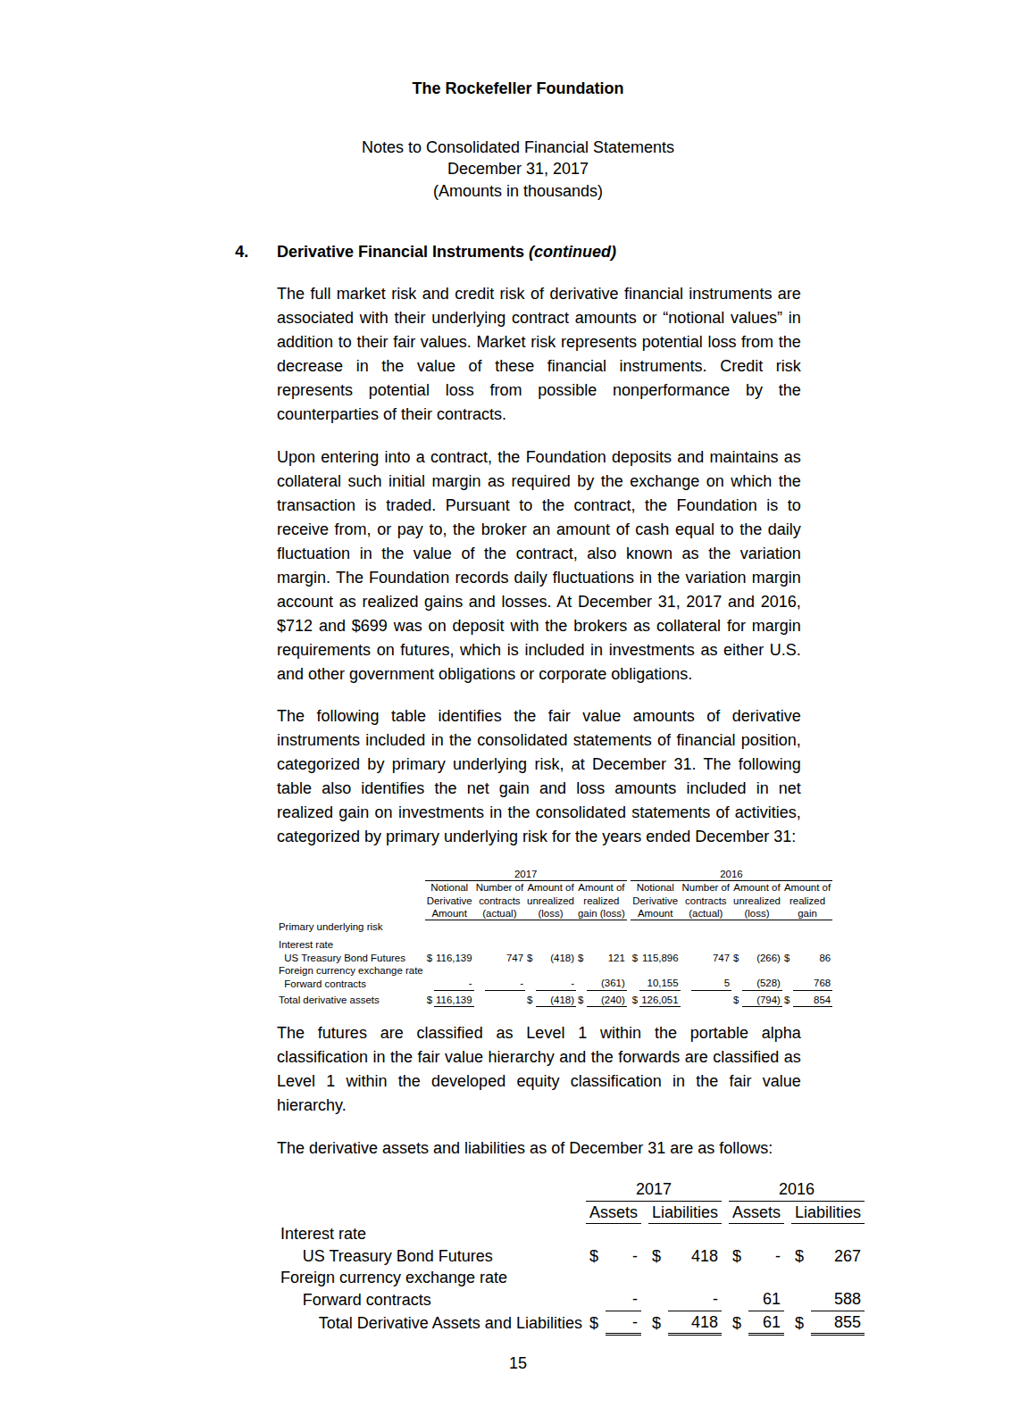The Rockefeller Foundation
Notes to Consolidated Financial Statements
December 31, 2017
(Amounts in thousands)
4. Derivative Financial Instruments (continued)
The full market risk and credit risk of derivative financial instruments are associated with their underlying contract amounts or “notional values” in addition to their fair values. Market risk represents potential loss from the decrease in the value of these financial instruments. Credit risk represents potential loss from possible nonperformance by the counterparties of their contracts.
Upon entering into a contract, the Foundation deposits and maintains as collateral such initial margin as required by the exchange on which the transaction is traded. Pursuant to the contract, the Foundation is to receive from, or pay to, the broker an amount of cash equal to the daily fluctuation in the value of the contract, also known as the variation margin. The Foundation records daily fluctuations in the variation margin account as realized gains and losses. At December 31, 2017 and 2016, $712 and $699 was on deposit with the brokers as collateral for margin requirements on futures, which is included in investments as either U.S. and other government obligations or corporate obligations.
The following table identifies the fair value amounts of derivative instruments included in the consolidated statements of financial position, categorized by primary underlying risk, at December 31. The following table also identifies the net gain and loss amounts included in net realized gain on investments in the consolidated statements of activities, categorized by primary underlying risk for the years ended December 31:
| | 2017 | | 2016 |
| | Notional Derivative Amount | Number of contracts (actual) | Amount of unrealized (loss) | Amount of realized gain (loss) | | Notional Derivative Amount | Number of contracts (actual) | Amount of unrealized (loss) | Amount of realized gain |
| Primary underlying risk | | | | | | | | | |
| Interest rate | | | | | | | | | |
| US Treasury Bond Futures | $ | 116,139 | | 747 | $ | (418) | $ | 121 | | $ | 115,896 | | 747 | $ | (266) | $ | 86 |
| Foreign currency exchange rate | | | | | | | | | |
| Forward contracts | | - | | - | | - | | (361) | | | 10,155 | | 5 | | (528) | | 768 |
| Total derivative assets | $ | 116,139 | | | $ | (418) | $ | (240) | | $ | 126,051 | | | $ | (794) | $ | 854 |
The futures are classified as Level 1 within the portable alpha classification in the fair value hierarchy and the forwards are classified as Level 1 within the developed equity classification in the fair value hierarchy.
The derivative assets and liabilities as of December 31 are as follows:
| | 2017 | | 2016 |
| | Assets | | Liabilities | | Assets | | Liabilities |
| Interest rate | | | | | | | |
| US Treasury Bond Futures | $ | - | | $ | 418 | | $ | - | | $ | 267 |
| Foreign currency exchange rate | | | | | | | |
| Forward contracts | | - | | | - | | | 61 | | | 588 |
| Total Derivative Assets and Liabilities | $ | - | | $ | 418 | | $ | 61 | | $ | 855 |
15